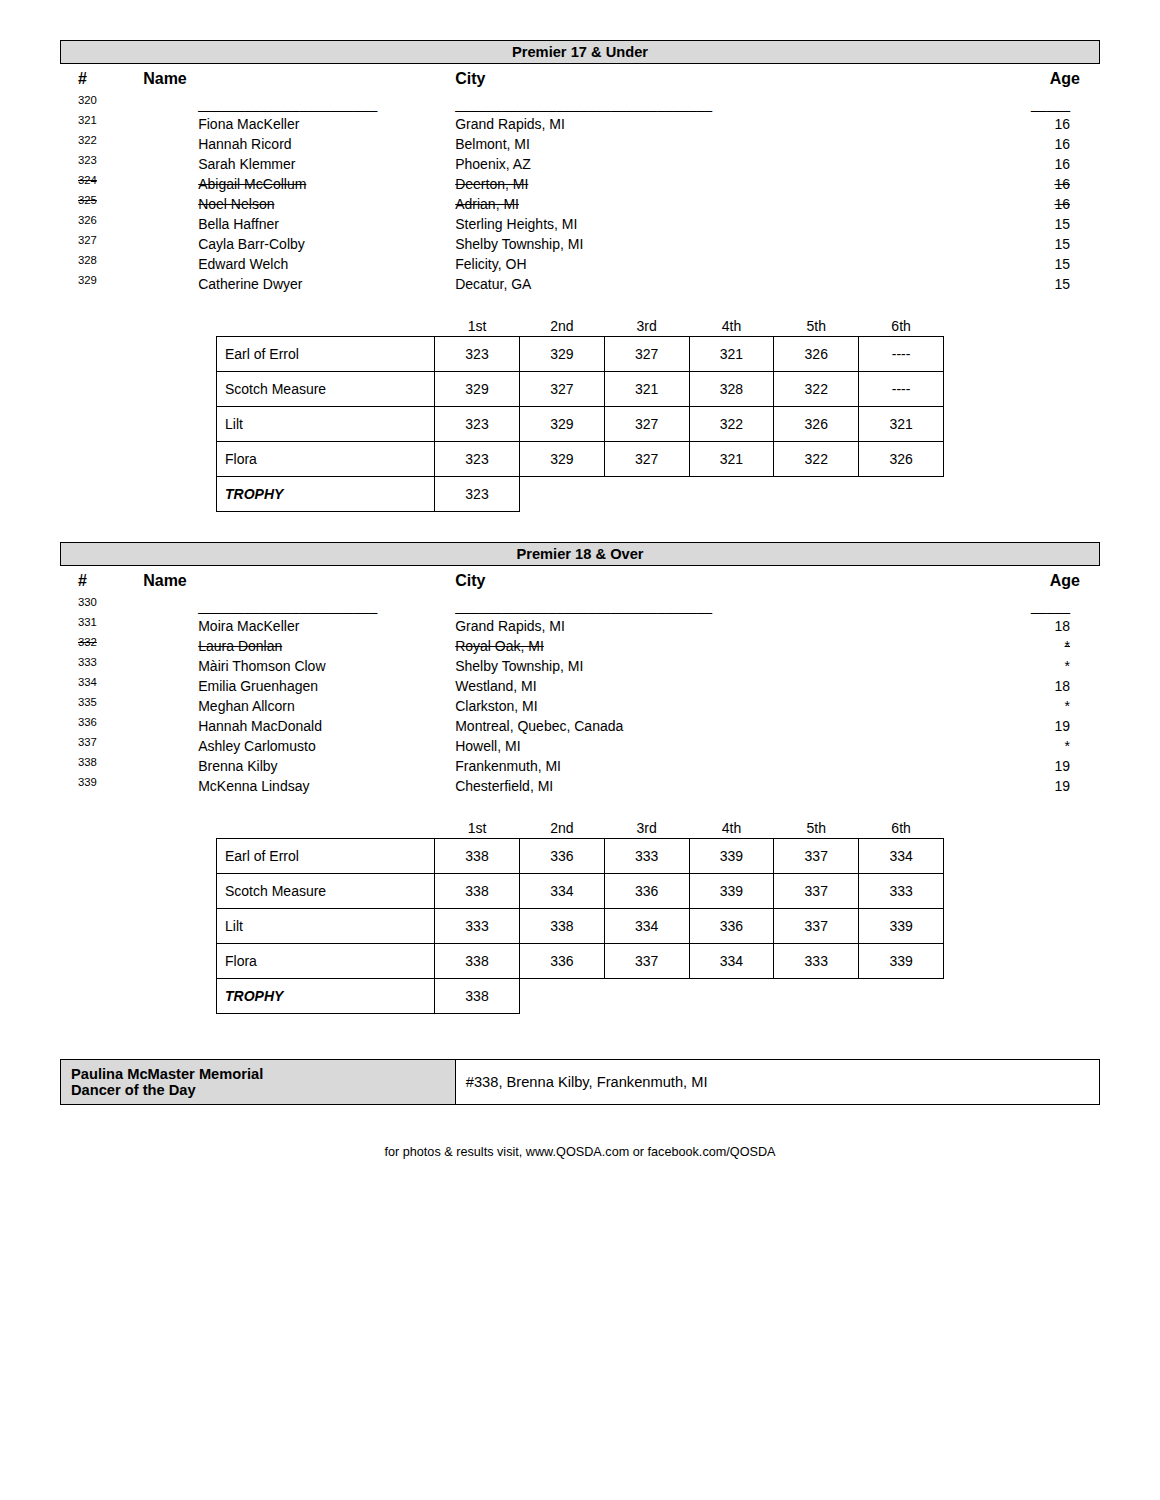Premier 17 & Under
| # | Name | City | Age |
| --- | --- | --- | --- |
| 320 | _______________________ | _________________________________ | _____ |
| 321 | Fiona MacKeller | Grand Rapids, MI | 16 |
| 322 | Hannah Ricord | Belmont, MI | 16 |
| 323 | Sarah Klemmer | Phoenix, AZ | 16 |
| 324 | Abigail McCollum | Deerton, MI | 16 |
| 325 | Noel Nelson | Adrian, MI | 16 |
| 326 | Bella Haffner | Sterling Heights, MI | 15 |
| 327 | Cayla Barr-Colby | Shelby Township, MI | 15 |
| 328 | Edward Welch | Felicity, OH | 15 |
| 329 | Catherine Dwyer | Decatur, GA | 15 |
| | 1st | 2nd | 3rd | 4th | 5th | 6th |
| Earl of Errol | 323 | 329 | 327 | 321 | 326 | ---- |
| Scotch Measure | 329 | 327 | 321 | 328 | 322 | ---- |
| Lilt | 323 | 329 | 327 | 322 | 326 | 321 |
| Flora | 323 | 329 | 327 | 321 | 322 | 326 |
| TROPHY | 323 | | | | | |
Premier 18 & Over
| # | Name | City | Age |
| --- | --- | --- | --- |
| 330 | _______________________ | _________________________________ | _____ |
| 331 | Moira MacKeller | Grand Rapids, MI | 18 |
| 332 | Laura Donlan | Royal Oak, MI | * |
| 333 | Màiri Thomson Clow | Shelby Township, MI | * |
| 334 | Emilia Gruenhagen | Westland, MI | 18 |
| 335 | Meghan Allcorn | Clarkston, MI | * |
| 336 | Hannah MacDonald | Montreal, Quebec, Canada | 19 |
| 337 | Ashley Carlomusto | Howell, MI | * |
| 338 | Brenna Kilby | Frankenmuth, MI | 19 |
| 339 | McKenna Lindsay | Chesterfield, MI | 19 |
| | 1st | 2nd | 3rd | 4th | 5th | 6th |
| Earl of Errol | 338 | 336 | 333 | 339 | 337 | 334 |
| Scotch Measure | 338 | 334 | 336 | 339 | 337 | 333 |
| Lilt | 333 | 338 | 334 | 336 | 337 | 339 |
| Flora | 338 | 336 | 337 | 334 | 333 | 339 |
| TROPHY | 338 | | | | | |
| Paulina McMaster Memorial Dancer of the Day | #338, Brenna Kilby, Frankenmuth, MI |
for photos & results visit, www.QOSDA.com or facebook.com/QOSDA